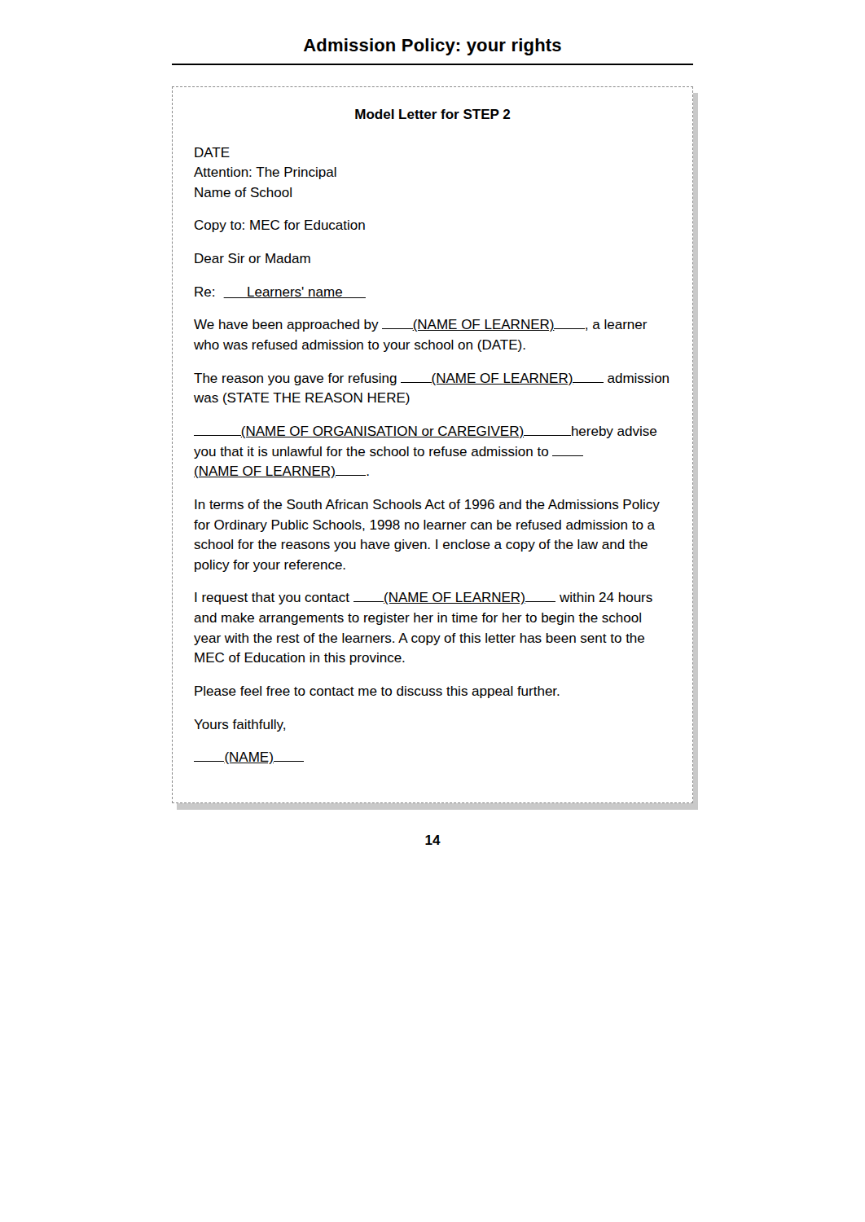Admission Policy: your rights
Model Letter for STEP 2
DATE
Attention: The Principal
Name of School
Copy to: MEC for Education
Dear Sir or Madam
Re: Learners' name
We have been approached by (NAME OF LEARNER) , a learner who was refused admission to your school on (DATE).
The reason you gave for refusing (NAME OF LEARNER) admission was (STATE THE REASON HERE)
(NAME OF ORGANISATION or CAREGIVER) hereby advise you that it is unlawful for the school to refuse admission to (NAME OF LEARNER) .
In terms of the South African Schools Act of 1996 and the Admissions Policy for Ordinary Public Schools, 1998 no learner can be refused admission to a school for the reasons you have given. I enclose a copy of the law and the policy for your reference.
I request that you contact (NAME OF LEARNER) within 24 hours and make arrangements to register her in time for her to begin the school year with the rest of the learners. A copy of this letter has been sent to the MEC of Education in this province.
Please feel free to contact me to discuss this appeal further.
Yours faithfully,
(NAME)
14